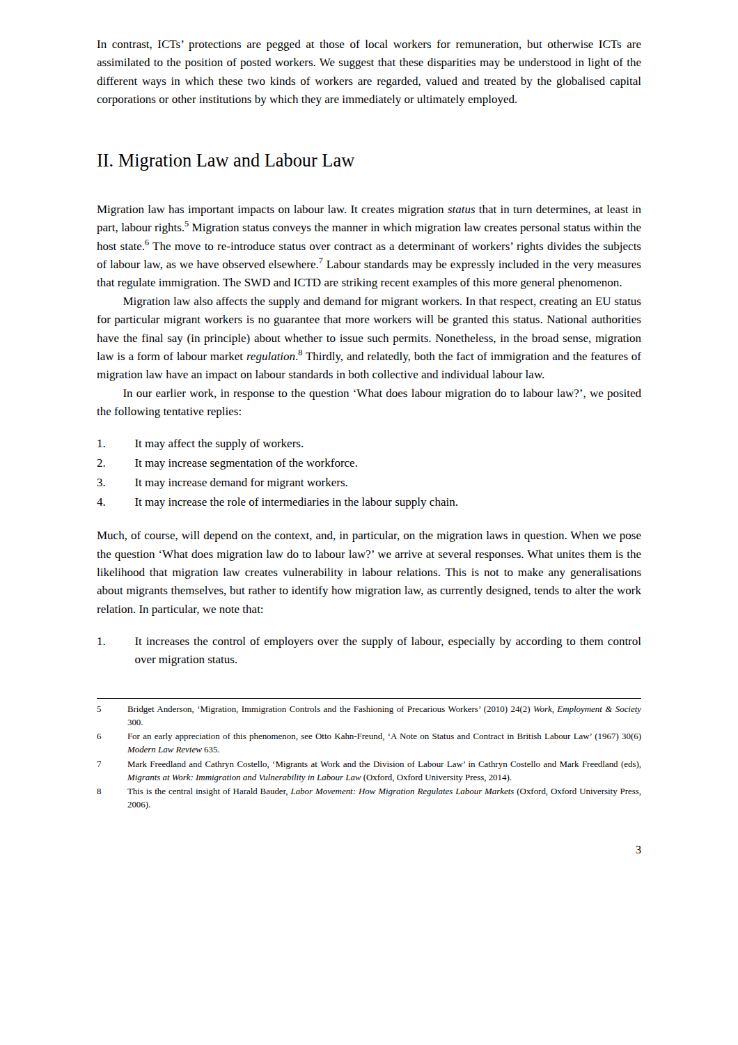In contrast, ICTs’ protections are pegged at those of local workers for remuneration, but otherwise ICTs are assimilated to the position of posted workers. We suggest that these disparities may be understood in light of the different ways in which these two kinds of workers are regarded, valued and treated by the globalised capital corporations or other institutions by which they are immediately or ultimately employed.
II. Migration Law and Labour Law
Migration law has important impacts on labour law. It creates migration status that in turn determines, at least in part, labour rights.5 Migration status conveys the manner in which migration law creates personal status within the host state.6 The move to re-introduce status over contract as a determinant of workers’ rights divides the subjects of labour law, as we have observed elsewhere.7 Labour standards may be expressly included in the very measures that regulate immigration. The SWD and ICTD are striking recent examples of this more general phenomenon.
Migration law also affects the supply and demand for migrant workers. In that respect, creating an EU status for particular migrant workers is no guarantee that more workers will be granted this status. National authorities have the final say (in principle) about whether to issue such permits. Nonetheless, in the broad sense, migration law is a form of labour market regulation.8 Thirdly, and relatedly, both the fact of immigration and the features of migration law have an impact on labour standards in both collective and individual labour law.
In our earlier work, in response to the question ‘What does labour migration do to labour law?’, we posited the following tentative replies:
1. It may affect the supply of workers.
2. It may increase segmentation of the workforce.
3. It may increase demand for migrant workers.
4. It may increase the role of intermediaries in the labour supply chain.
Much, of course, will depend on the context, and, in particular, on the migration laws in question. When we pose the question ‘What does migration law do to labour law?’ we arrive at several responses. What unites them is the likelihood that migration law creates vulnerability in labour relations. This is not to make any generalisations about migrants themselves, but rather to identify how migration law, as currently designed, tends to alter the work relation. In particular, we note that:
1. It increases the control of employers over the supply of labour, especially by according to them control over migration status.
5 Bridget Anderson, ‘Migration, Immigration Controls and the Fashioning of Precarious Workers’ (2010) 24(2) Work, Employment & Society 300.
6 For an early appreciation of this phenomenon, see Otto Kahn-Freund, ‘A Note on Status and Contract in British Labour Law’ (1967) 30(6) Modern Law Review 635.
7 Mark Freedland and Cathryn Costello, ‘Migrants at Work and the Division of Labour Law’ in Cathryn Costello and Mark Freedland (eds), Migrants at Work: Immigration and Vulnerability in Labour Law (Oxford, Oxford University Press, 2014).
8 This is the central insight of Harald Bauder, Labor Movement: How Migration Regulates Labour Markets (Oxford, Oxford University Press, 2006).
3